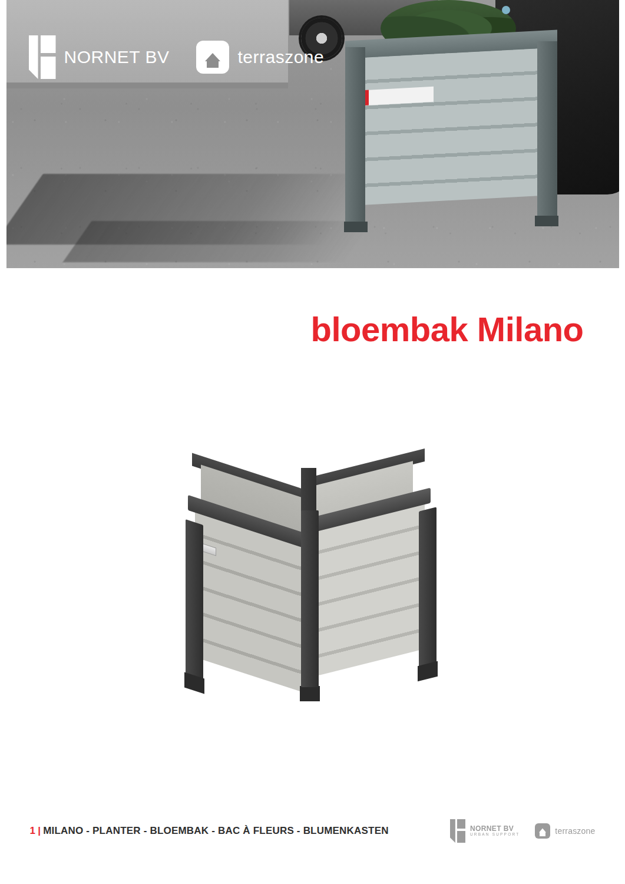NORNET BV
terraszone
bloembak Milano
1|MILANO - PLANTER - BLOEMBAK - BAC À FLEURS - BLUMENKASTEN
NORNET BV URBAN SUPPORT
terraszone